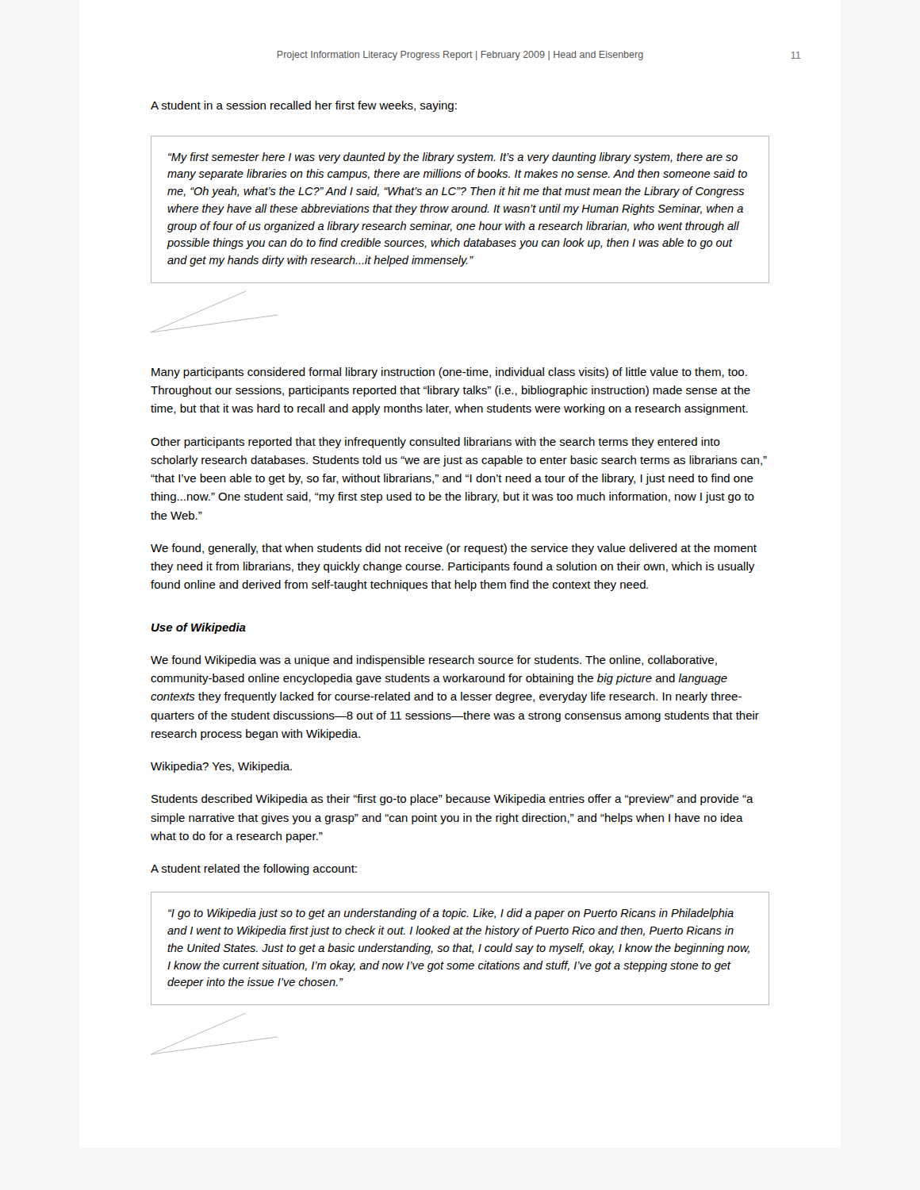Project Information Literacy Progress Report | February 2009 | Head and Eisenberg 11
A student in a session recalled her first few weeks, saying:
“My first semester here I was very daunted by the library system. It’s a very daunting library system, there are so many separate libraries on this campus, there are millions of books. It makes no sense. And then someone said to me, “Oh yeah, what’s the LC?” And I said, “What’s an LC”? Then it hit me that must mean the Library of Congress where they have all these abbreviations that they throw around. It wasn’t until my Human Rights Seminar, when a group of four of us organized a library research seminar, one hour with a research librarian, who went through all possible things you can do to find credible sources, which databases you can look up, then I was able to go out and get my hands dirty with research...it helped immensely.”
Many participants considered formal library instruction (one-time, individual class visits) of little value to them, too. Throughout our sessions, participants reported that “library talks” (i.e., bibliographic instruction) made sense at the time, but that it was hard to recall and apply months later, when students were working on a research assignment.
Other participants reported that they infrequently consulted librarians with the search terms they entered into scholarly research databases. Students told us “we are just as capable to enter basic search terms as librarians can,” “that I’ve been able to get by, so far, without librarians,” and “I don’t need a tour of the library, I just need to find one thing...now.” One student said, “my first step used to be the library, but it was too much information, now I just go to the Web.”
We found, generally, that when students did not receive (or request) the service they value delivered at the moment they need it from librarians, they quickly change course. Participants found a solution on their own, which is usually found online and derived from self-taught techniques that help them find the context they need.
Use of Wikipedia
We found Wikipedia was a unique and indispensible research source for students. The online, collaborative, community-based online encyclopedia gave students a workaround for obtaining the big picture and language contexts they frequently lacked for course-related and to a lesser degree, everyday life research. In nearly three-quarters of the student discussions—8 out of 11 sessions—there was a strong consensus among students that their research process began with Wikipedia.
Wikipedia? Yes, Wikipedia.
Students described Wikipedia as their “first go-to place” because Wikipedia entries offer a “preview” and provide “a simple narrative that gives you a grasp” and “can point you in the right direction,” and “helps when I have no idea what to do for a research paper.”
A student related the following account:
“I go to Wikipedia just so to get an understanding of a topic. Like, I did a paper on Puerto Ricans in Philadelphia and I went to Wikipedia first just to check it out. I looked at the history of Puerto Rico and then, Puerto Ricans in the United States. Just to get a basic understanding, so that, I could say to myself, okay, I know the beginning now, I know the current situation, I’m okay, and now I’ve got some citations and stuff, I’ve got a stepping stone to get deeper into the issue I’ve chosen.”